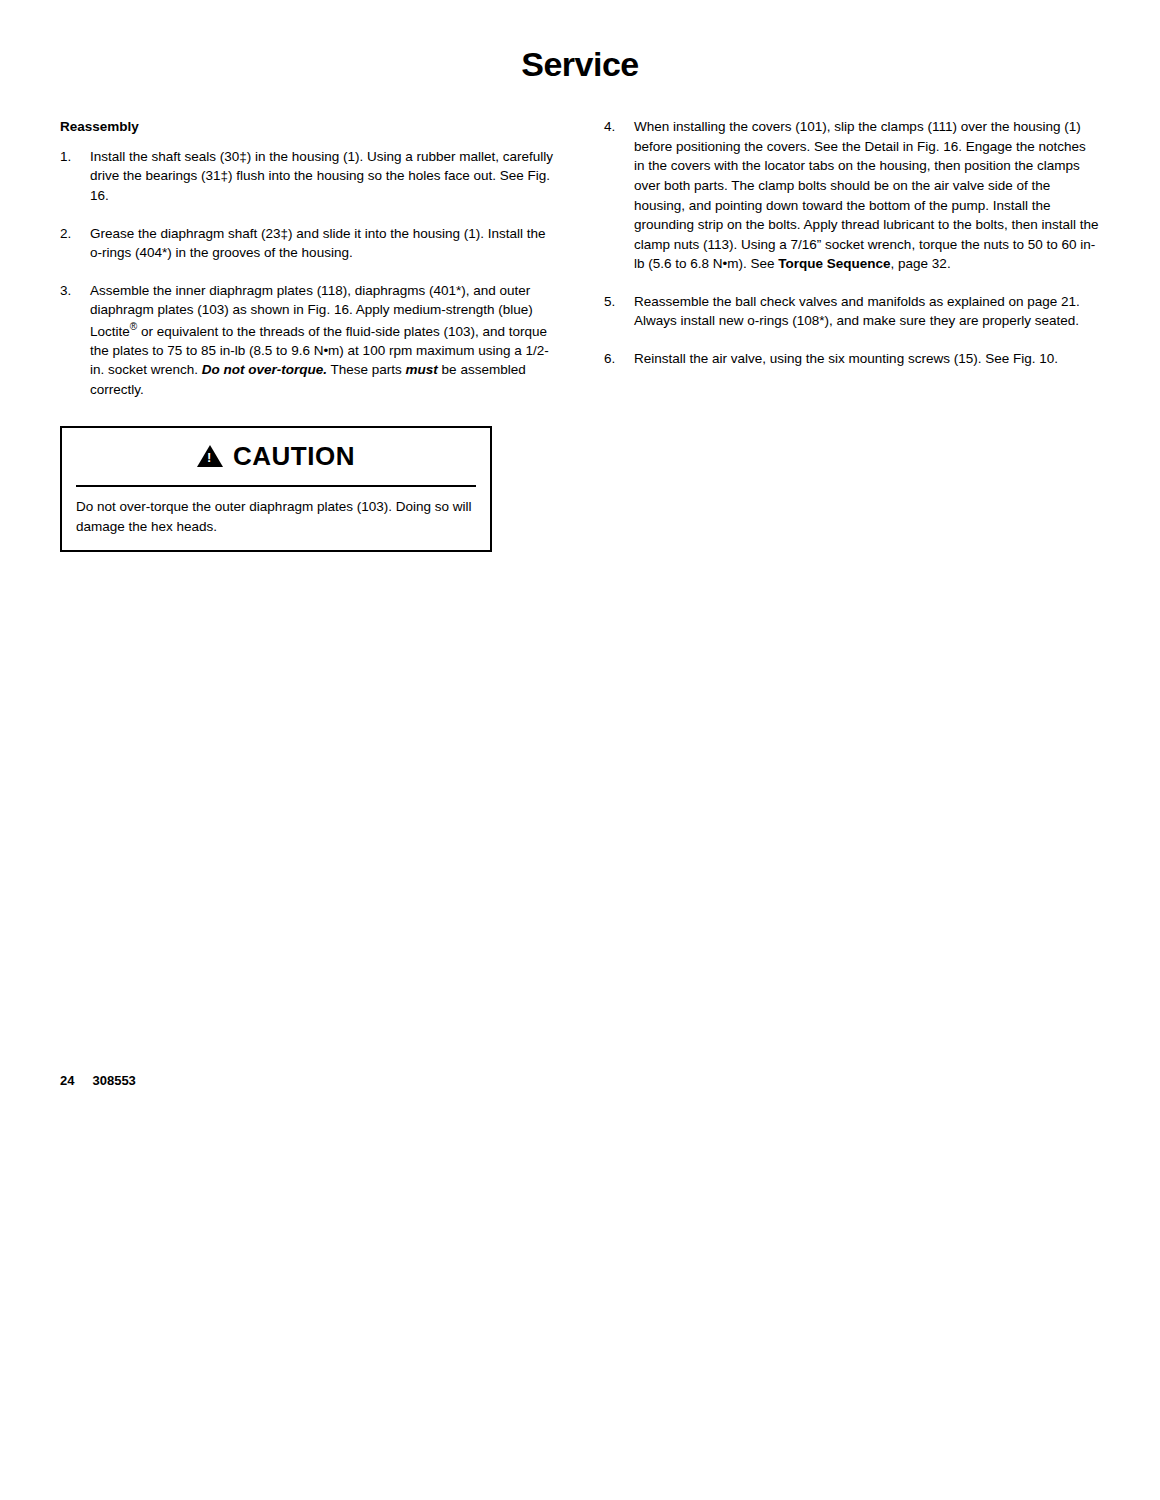Service
Reassembly
Install the shaft seals (30‡) in the housing (1). Using a rubber mallet, carefully drive the bearings (31‡) flush into the housing so the holes face out. See Fig. 16.
Grease the diaphragm shaft (23‡) and slide it into the housing (1). Install the o-rings (404*) in the grooves of the housing.
Assemble the inner diaphragm plates (118), diaphragms (401*), and outer diaphragm plates (103) as shown in Fig. 16. Apply medium-strength (blue) Loctite® or equivalent to the threads of the fluid-side plates (103), and torque the plates to 75 to 85 in-lb (8.5 to 9.6 N•m) at 100 rpm maximum using a 1/2-in. socket wrench. Do not over-torque. These parts must be assembled correctly.
CAUTION
Do not over-torque the outer diaphragm plates (103). Doing so will damage the hex heads.
When installing the covers (101), slip the clamps (111) over the housing (1) before positioning the covers. See the Detail in Fig. 16. Engage the notches in the covers with the locator tabs on the housing, then position the clamps over both parts. The clamp bolts should be on the air valve side of the housing, and pointing down toward the bottom of the pump. Install the grounding strip on the bolts. Apply thread lubricant to the bolts, then install the clamp nuts (113). Using a 7/16” socket wrench, torque the nuts to 50 to 60 in-lb (5.6 to 6.8 N•m). See Torque Sequence, page 32.
Reassemble the ball check valves and manifolds as explained on page 21. Always install new o-rings (108*), and make sure they are properly seated.
Reinstall the air valve, using the six mounting screws (15). See Fig. 10.
24308553